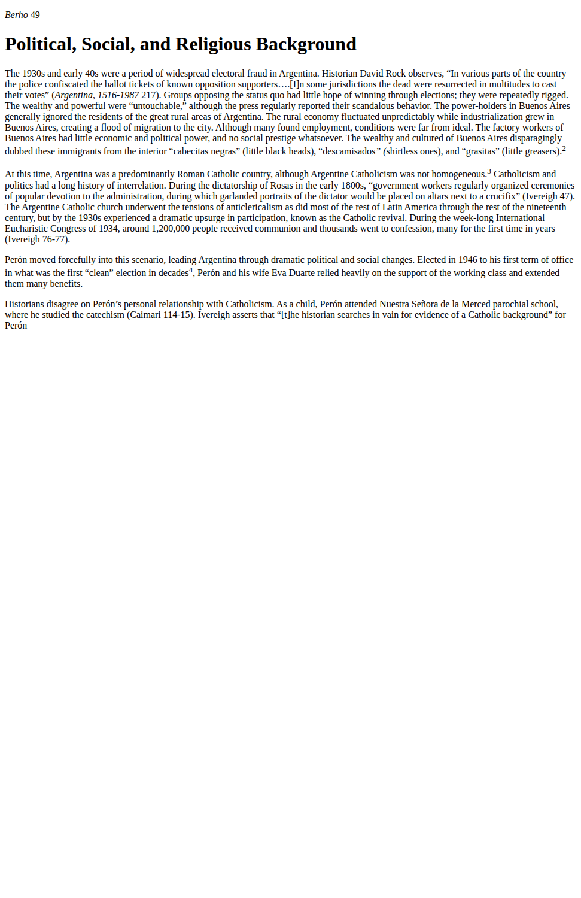Berho 49
Political, Social, and Religious Background
The 1930s and early 40s were a period of widespread electoral fraud in Argentina. Historian David Rock observes, “In various parts of the country the police confiscated the ballot tickets of known opposition supporters….[I]n some jurisdictions the dead were resurrected in multitudes to cast their votes” (Argentina, 1516-1987 217). Groups opposing the status quo had little hope of winning through elections; they were repeatedly rigged. The wealthy and powerful were “untouchable,” although the press regularly reported their scandalous behavior. The power-holders in Buenos Aires generally ignored the residents of the great rural areas of Argentina. The rural economy fluctuated unpredictably while industrialization grew in Buenos Aires, creating a flood of migration to the city. Although many found employment, conditions were far from ideal. The factory workers of Buenos Aires had little economic and political power, and no social prestige whatsoever. The wealthy and cultured of Buenos Aires disparagingly dubbed these immigrants from the interior “cabecitas negras” (little black heads), “descamisados” (shirtless ones), and “grasitas” (little greasers).2
At this time, Argentina was a predominantly Roman Catholic country, although Argentine Catholicism was not homogeneous.3 Catholicism and politics had a long history of interrelation. During the dictatorship of Rosas in the early 1800s, “government workers regularly organized ceremonies of popular devotion to the administration, during which garlanded portraits of the dictator would be placed on altars next to a crucifix” (Ivereigh 47). The Argentine Catholic church underwent the tensions of anticlericalism as did most of the rest of Latin America through the rest of the nineteenth century, but by the 1930s experienced a dramatic upsurge in participation, known as the Catholic revival. During the week-long International Eucharistic Congress of 1934, around 1,200,000 people received communion and thousands went to confession, many for the first time in years (Ivereigh 76-77).
Perón moved forcefully into this scenario, leading Argentina through dramatic political and social changes. Elected in 1946 to his first term of office in what was the first “clean” election in decades4, Perón and his wife Eva Duarte relied heavily on the support of the working class and extended them many benefits.
Historians disagree on Perón’s personal relationship with Catholicism. As a child, Perón attended Nuestra Señora de la Merced parochial school, where he studied the catechism (Caimari 114-15). Ivereigh asserts that “[t]he historian searches in vain for evidence of a Catholic background” for Perón